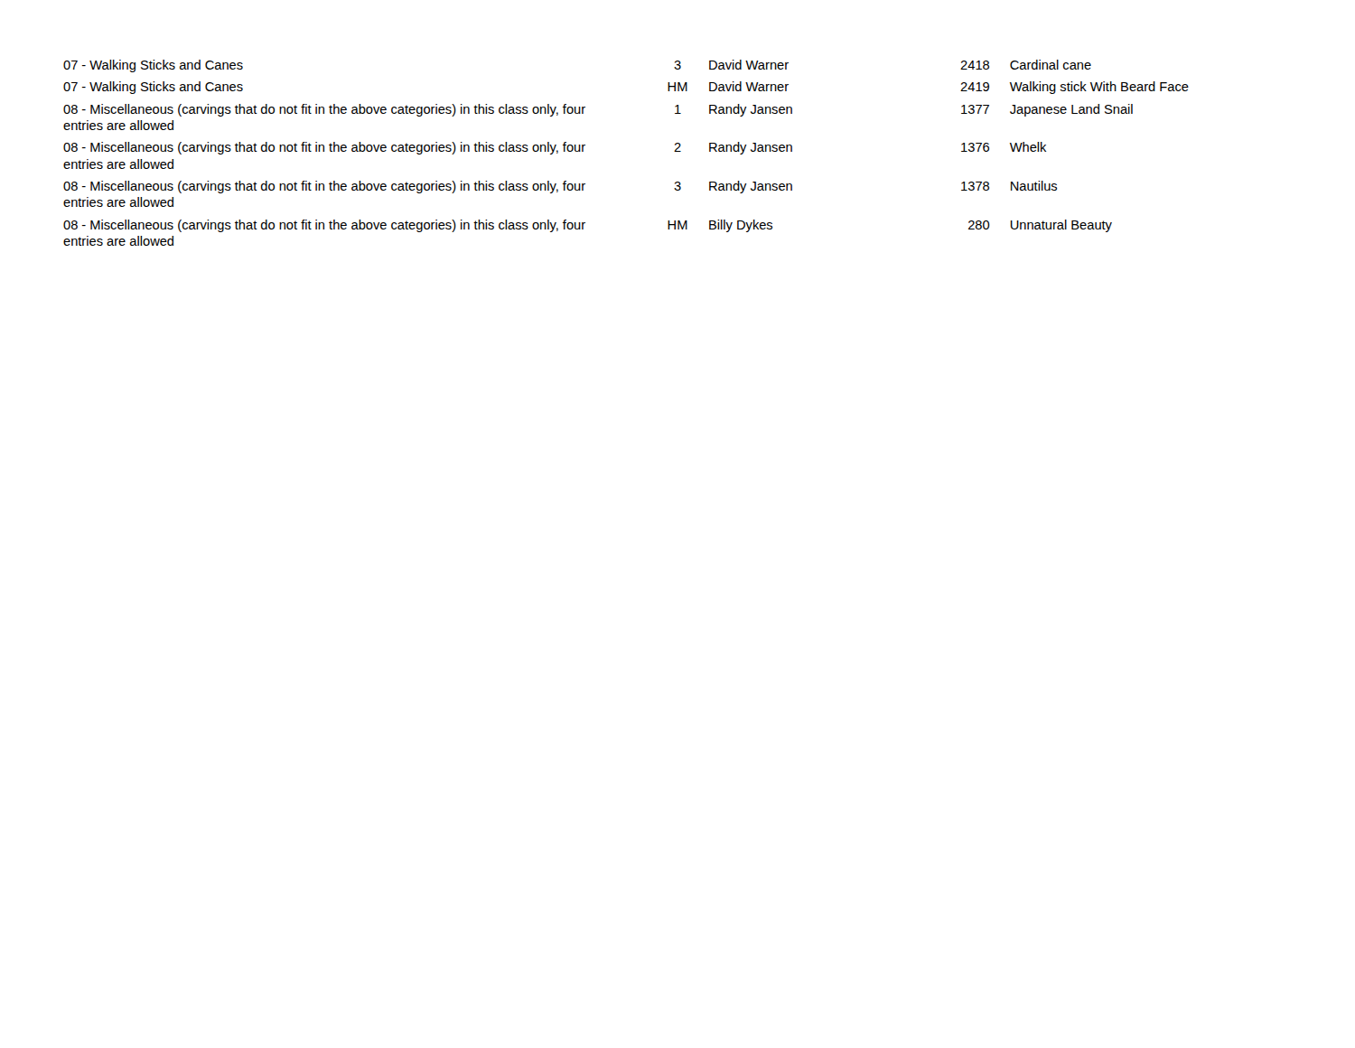| 07 - Walking Sticks and Canes | 3 | David Warner | 2418 | Cardinal cane |
| 07 - Walking Sticks and Canes | HM | David Warner | 2419 | Walking stick With Beard Face |
| 08 - Miscellaneous (carvings that do not fit in the above categories) in this class only, four entries are allowed | 1 | Randy Jansen | 1377 | Japanese Land Snail |
| 08 - Miscellaneous (carvings that do not fit in the above categories) in this class only, four entries are allowed | 2 | Randy Jansen | 1376 | Whelk |
| 08 - Miscellaneous (carvings that do not fit in the above categories) in this class only, four entries are allowed | 3 | Randy Jansen | 1378 | Nautilus |
| 08 - Miscellaneous (carvings that do not fit in the above categories) in this class only, four entries are allowed | HM | Billy Dykes | 280 | Unnatural Beauty |